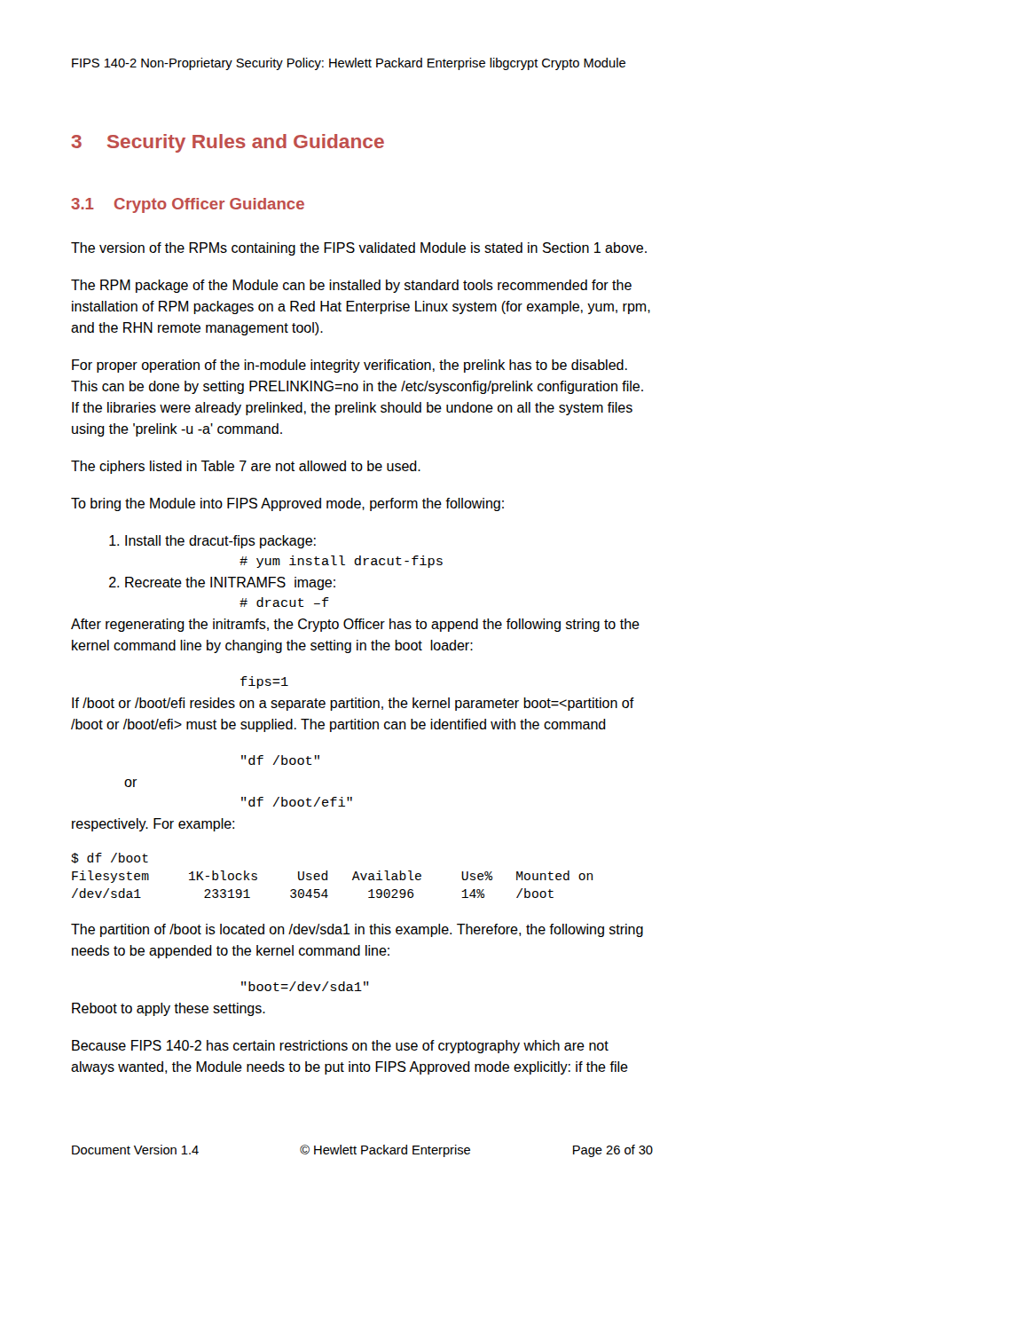FIPS 140-2 Non-Proprietary Security Policy: Hewlett Packard Enterprise libgcrypt Crypto Module
3 Security Rules and Guidance
3.1 Crypto Officer Guidance
The version of the RPMs containing the FIPS validated Module is stated in Section 1 above.
The RPM package of the Module can be installed by standard tools recommended for the installation of RPM packages on a Red Hat Enterprise Linux system (for example, yum, rpm, and the RHN remote management tool).
For proper operation of the in-module integrity verification, the prelink has to be disabled. This can be done by setting PRELINKING=no in the /etc/sysconfig/prelink configuration file. If the libraries were already prelinked, the prelink should be undone on all the system files using the 'prelink -u -a' command.
The ciphers listed in Table 7 are not allowed to be used.
To bring the Module into FIPS Approved mode, perform the following:
Install the dracut-fips package:
# yum install dracut-fips
Recreate the INITRAMFS image:
# dracut –f
After regenerating the initramfs, the Crypto Officer has to append the following string to the kernel command line by changing the setting in the boot loader:
fips=1
If /boot or /boot/efi resides on a separate partition, the kernel parameter boot=<partition of /boot or /boot/efi> must be supplied. The partition can be identified with the command
"df /boot"
or
"df /boot/efi"
respectively. For example:
$ df /boot
Filesystem     1K-blocks     Used   Available     Use%   Mounted on
/dev/sda1        233191     30454     190296      14%    /boot
The partition of /boot is located on /dev/sda1 in this example. Therefore, the following string needs to be appended to the kernel command line:
"boot=/dev/sda1"
Reboot to apply these settings.
Because FIPS 140-2 has certain restrictions on the use of cryptography which are not always wanted, the Module needs to be put into FIPS Approved mode explicitly: if the file
Document Version 1.4 © Hewlett Packard Enterprise Page 26 of 30